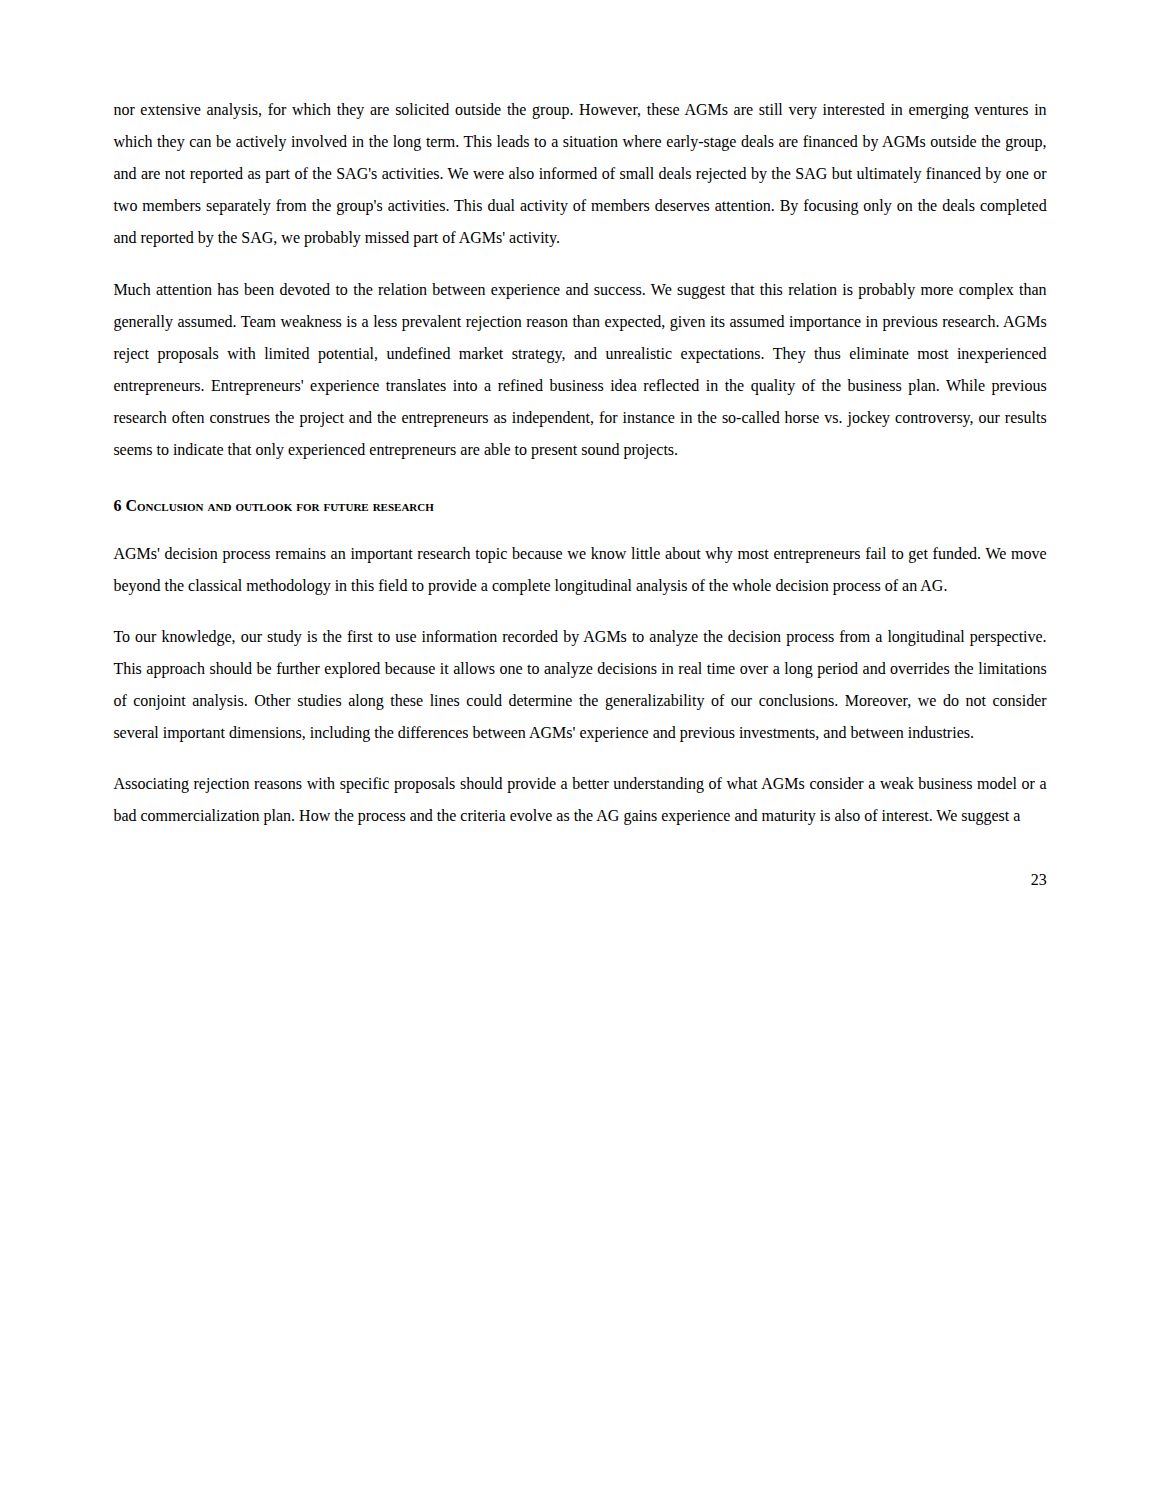nor extensive analysis, for which they are solicited outside the group. However, these AGMs are still very interested in emerging ventures in which they can be actively involved in the long term. This leads to a situation where early-stage deals are financed by AGMs outside the group, and are not reported as part of the SAG's activities. We were also informed of small deals rejected by the SAG but ultimately financed by one or two members separately from the group's activities. This dual activity of members deserves attention. By focusing only on the deals completed and reported by the SAG, we probably missed part of AGMs' activity.
Much attention has been devoted to the relation between experience and success. We suggest that this relation is probably more complex than generally assumed. Team weakness is a less prevalent rejection reason than expected, given its assumed importance in previous research. AGMs reject proposals with limited potential, undefined market strategy, and unrealistic expectations. They thus eliminate most inexperienced entrepreneurs. Entrepreneurs' experience translates into a refined business idea reflected in the quality of the business plan. While previous research often construes the project and the entrepreneurs as independent, for instance in the so-called horse vs. jockey controversy, our results seems to indicate that only experienced entrepreneurs are able to present sound projects.
6 Conclusion and outlook for future research
AGMs' decision process remains an important research topic because we know little about why most entrepreneurs fail to get funded. We move beyond the classical methodology in this field to provide a complete longitudinal analysis of the whole decision process of an AG.
To our knowledge, our study is the first to use information recorded by AGMs to analyze the decision process from a longitudinal perspective. This approach should be further explored because it allows one to analyze decisions in real time over a long period and overrides the limitations of conjoint analysis. Other studies along these lines could determine the generalizability of our conclusions. Moreover, we do not consider several important dimensions, including the differences between AGMs' experience and previous investments, and between industries.
Associating rejection reasons with specific proposals should provide a better understanding of what AGMs consider a weak business model or a bad commercialization plan. How the process and the criteria evolve as the AG gains experience and maturity is also of interest. We suggest a
23